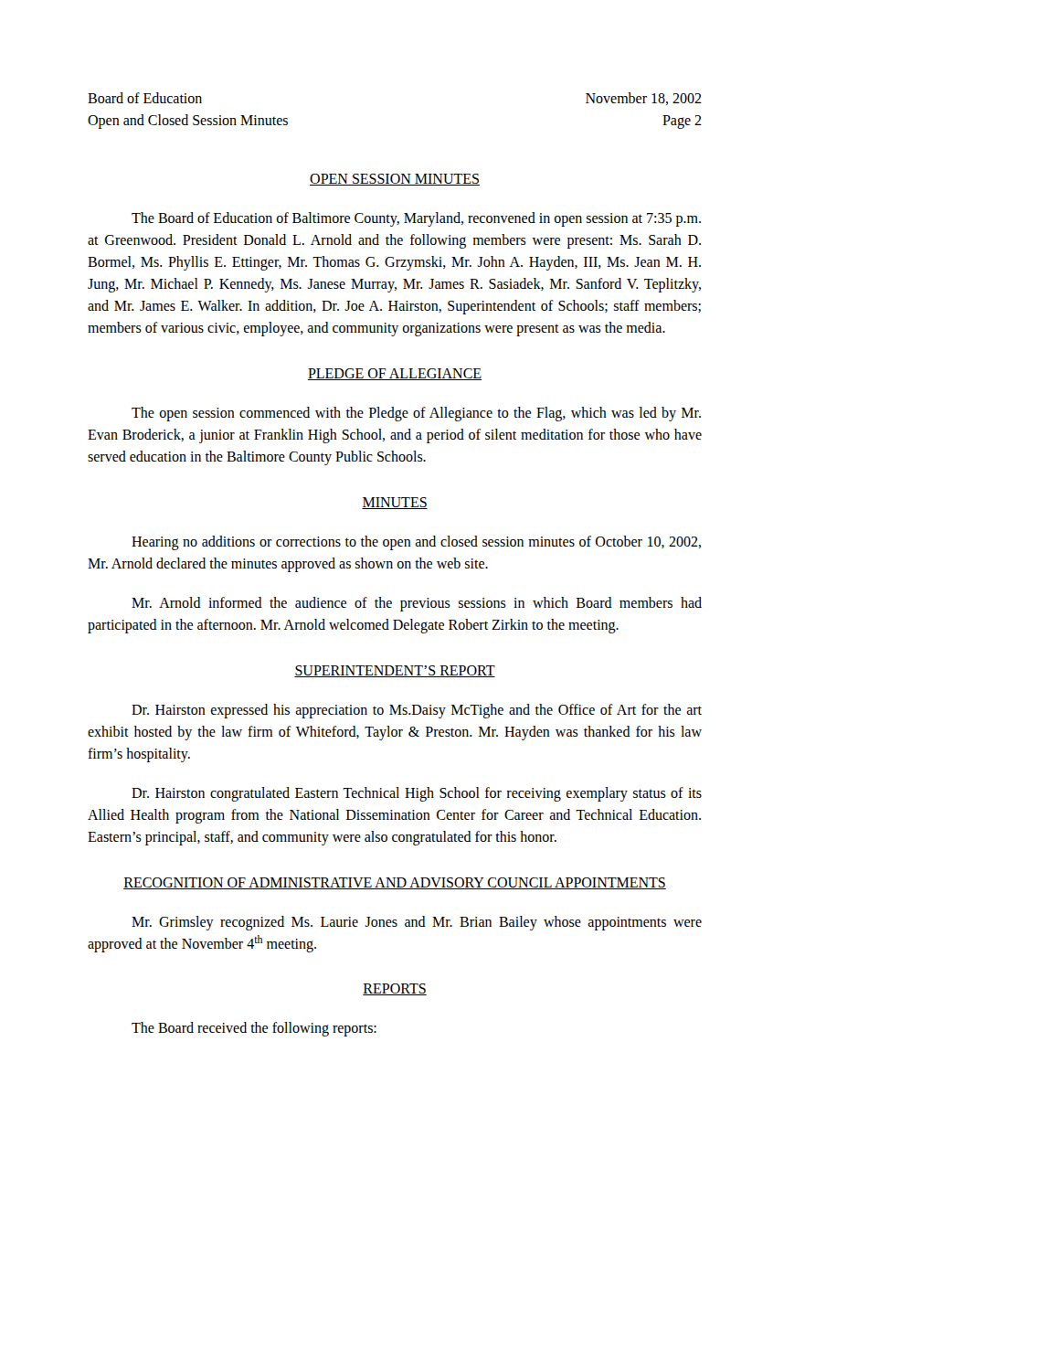Board of Education
Open and Closed Session Minutes
November 18, 2002
Page 2
OPEN SESSION MINUTES
The Board of Education of Baltimore County, Maryland, reconvened in open session at 7:35 p.m. at Greenwood. President Donald L. Arnold and the following members were present: Ms. Sarah D. Bormel, Ms. Phyllis E. Ettinger, Mr. Thomas G. Grzymski, Mr. John A. Hayden, III, Ms. Jean M. H. Jung, Mr. Michael P. Kennedy, Ms. Janese Murray, Mr. James R. Sasiadek, Mr. Sanford V. Teplitzky, and Mr. James E. Walker. In addition, Dr. Joe A. Hairston, Superintendent of Schools; staff members; members of various civic, employee, and community organizations were present as was the media.
PLEDGE OF ALLEGIANCE
The open session commenced with the Pledge of Allegiance to the Flag, which was led by Mr. Evan Broderick, a junior at Franklin High School, and a period of silent meditation for those who have served education in the Baltimore County Public Schools.
MINUTES
Hearing no additions or corrections to the open and closed session minutes of October 10, 2002, Mr. Arnold declared the minutes approved as shown on the web site.
Mr. Arnold informed the audience of the previous sessions in which Board members had participated in the afternoon. Mr. Arnold welcomed Delegate Robert Zirkin to the meeting.
SUPERINTENDENT’S REPORT
Dr. Hairston expressed his appreciation to Ms.Daisy McTighe and the Office of Art for the art exhibit hosted by the law firm of Whiteford, Taylor & Preston. Mr. Hayden was thanked for his law firm’s hospitality.
Dr. Hairston congratulated Eastern Technical High School for receiving exemplary status of its Allied Health program from the National Dissemination Center for Career and Technical Education. Eastern’s principal, staff, and community were also congratulated for this honor.
RECOGNITION OF ADMINISTRATIVE AND ADVISORY COUNCIL APPOINTMENTS
Mr. Grimsley recognized Ms. Laurie Jones and Mr. Brian Bailey whose appointments were approved at the November 4th meeting.
REPORTS
The Board received the following reports: